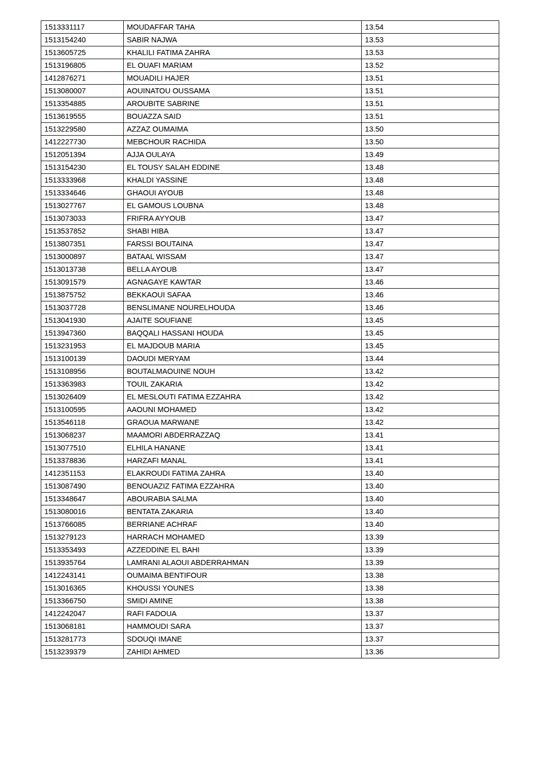| 1513331117 | MOUDAFFAR TAHA | 13.54 |
| 1513154240 | SABIR NAJWA | 13.53 |
| 1513605725 | KHALILI FATIMA ZAHRA | 13.53 |
| 1513196805 | EL OUAFI MARIAM | 13.52 |
| 1412876271 | MOUADILI HAJER | 13.51 |
| 1513080007 | AOUINATOU OUSSAMA | 13.51 |
| 1513354885 | AROUBITE SABRINE | 13.51 |
| 1513619555 | BOUAZZA SAID | 13.51 |
| 1513229580 | AZZAZ OUMAIMA | 13.50 |
| 1412227730 | MEBCHOUR RACHIDA | 13.50 |
| 1512051394 | AJJA OULAYA | 13.49 |
| 1513154230 | EL TOUSY SALAH EDDINE | 13.48 |
| 1513333968 | KHALDI YASSINE | 13.48 |
| 1513334646 | GHAOUI AYOUB | 13.48 |
| 1513027767 | EL GAMOUS LOUBNA | 13.48 |
| 1513073033 | FRIFRA AYYOUB | 13.47 |
| 1513537852 | SHABI HIBA | 13.47 |
| 1513807351 | FARSSI BOUTAINA | 13.47 |
| 1513000897 | BATAAL WISSAM | 13.47 |
| 1513013738 | BELLA AYOUB | 13.47 |
| 1513091579 | AGNAGAYE KAWTAR | 13.46 |
| 1513875752 | BEKKAOUI SAFAA | 13.46 |
| 1513037728 | BENSLIMANE NOURELHOUDA | 13.46 |
| 1513041930 | AJAITE SOUFIANE | 13.45 |
| 1513947360 | BAQQALI HASSANI HOUDA | 13.45 |
| 1513231953 | EL MAJDOUB MARIA | 13.45 |
| 1513100139 | DAOUDI MERYAM | 13.44 |
| 1513108956 | BOUTALMAOUINE NOUH | 13.42 |
| 1513363983 | TOUIL ZAKARIA | 13.42 |
| 1513026409 | EL MESLOUTI FATIMA EZZAHRA | 13.42 |
| 1513100595 | AAOUNI MOHAMED | 13.42 |
| 1513546118 | GRAOUA MARWANE | 13.42 |
| 1513068237 | MAAMORI ABDERRAZZAQ | 13.41 |
| 1513077510 | ELHILA HANANE | 13.41 |
| 1513378836 | HARZAFI MANAL | 13.41 |
| 1412351153 | ELAKROUDI FATIMA ZAHRA | 13.40 |
| 1513087490 | BENOUAZIZ FATIMA EZZAHRA | 13.40 |
| 1513348647 | ABOURABIA SALMA | 13.40 |
| 1513080016 | BENTATA ZAKARIA | 13.40 |
| 1513766085 | BERRIANE ACHRAF | 13.40 |
| 1513279123 | HARRACH MOHAMED | 13.39 |
| 1513353493 | AZZEDDINE EL BAHI | 13.39 |
| 1513935764 | LAMRANI ALAOUI ABDERRAHMAN | 13.39 |
| 1412243141 | OUMAIMA BENTIFOUR | 13.38 |
| 1513016365 | KHOUSSI YOUNES | 13.38 |
| 1513366750 | SMIDI AMINE | 13.38 |
| 1412242047 | RAFI FADOUA | 13.37 |
| 1513068181 | HAMMOUDI SARA | 13.37 |
| 1513281773 | SDOUQI IMANE | 13.37 |
| 1513239379 | ZAHIDI AHMED | 13.36 |